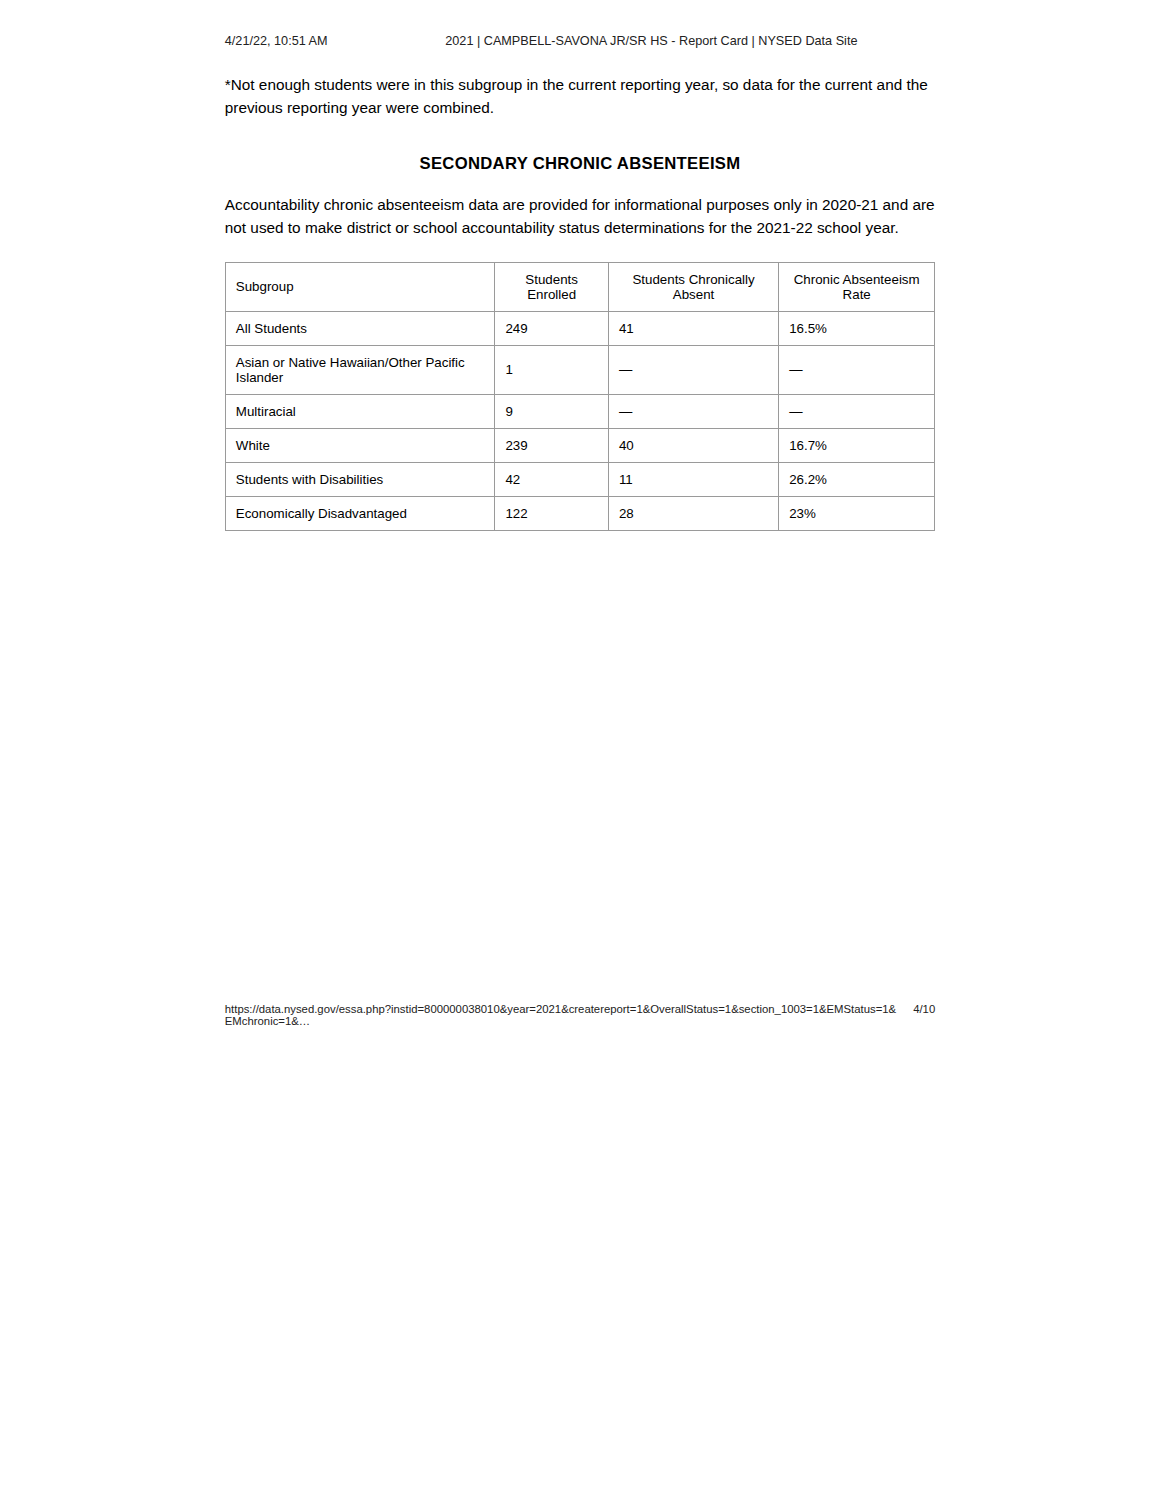4/21/22, 10:51 AM
2021 | CAMPBELL-SAVONA JR/SR HS - Report Card | NYSED Data Site
*Not enough students were in this subgroup in the current reporting year, so data for the current and the previous reporting year were combined.
SECONDARY CHRONIC ABSENTEEISM
Accountability chronic absenteeism data are provided for informational purposes only in 2020-21 and are not used to make district or school accountability status determinations for the 2021-22 school year.
| Subgroup | Students Enrolled | Students Chronically Absent | Chronic Absenteeism Rate |
| --- | --- | --- | --- |
| All Students | 249 | 41 | 16.5% |
| Asian or Native Hawaiian/Other Pacific Islander | 1 | — | — |
| Multiracial | 9 | — | — |
| White | 239 | 40 | 16.7% |
| Students with Disabilities | 42 | 11 | 26.2% |
| Economically Disadvantaged | 122 | 28 | 23% |
https://data.nysed.gov/essa.php?instid=800000038010&year=2021&createreport=1&OverallStatus=1&section_1003=1&EMStatus=1&EMchronic=1&…
4/10